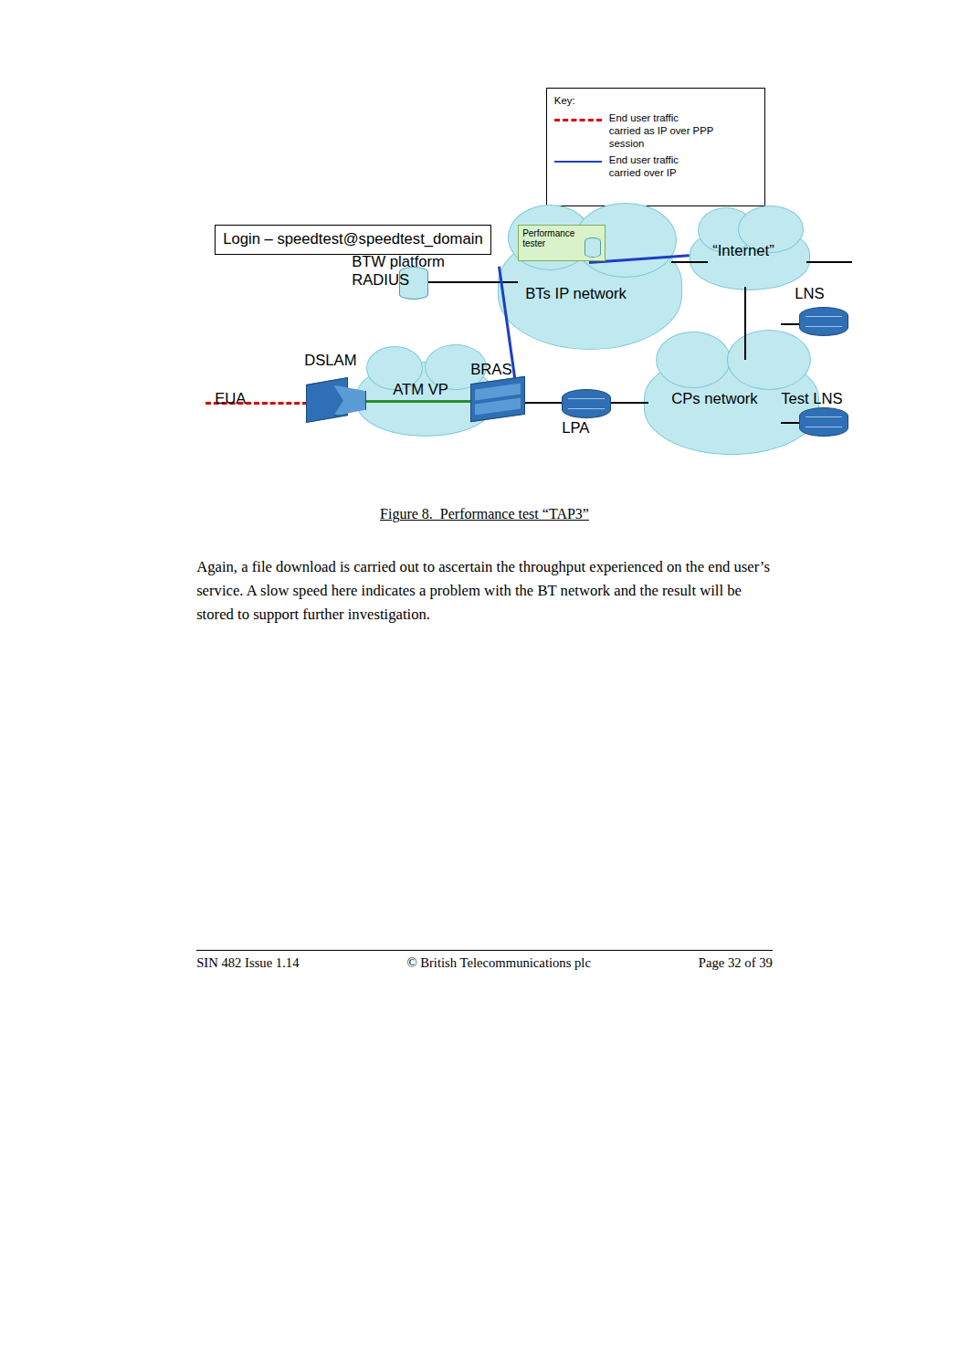Key:
End user traffic
carried as IP over PPP
session
End user traffic
carried over IP
BTs IP network
“Internet”
CPs network
ATM VP
Login – speedtest@speedtest_domain
Performance
tester
BTW platform
RADIUS
DSLAM
BRAS
LPA
LNS
Test LNS
EUA
Figure 8. Performance test “TAP3”
Again, a file download is carried out to ascertain the throughput experienced on the end user’s service. A slow speed here indicates a problem with the BT network and the result will be stored to support further investigation.
SIN 482 Issue 1.14
© British Telecommunications plc
Page 32 of 39